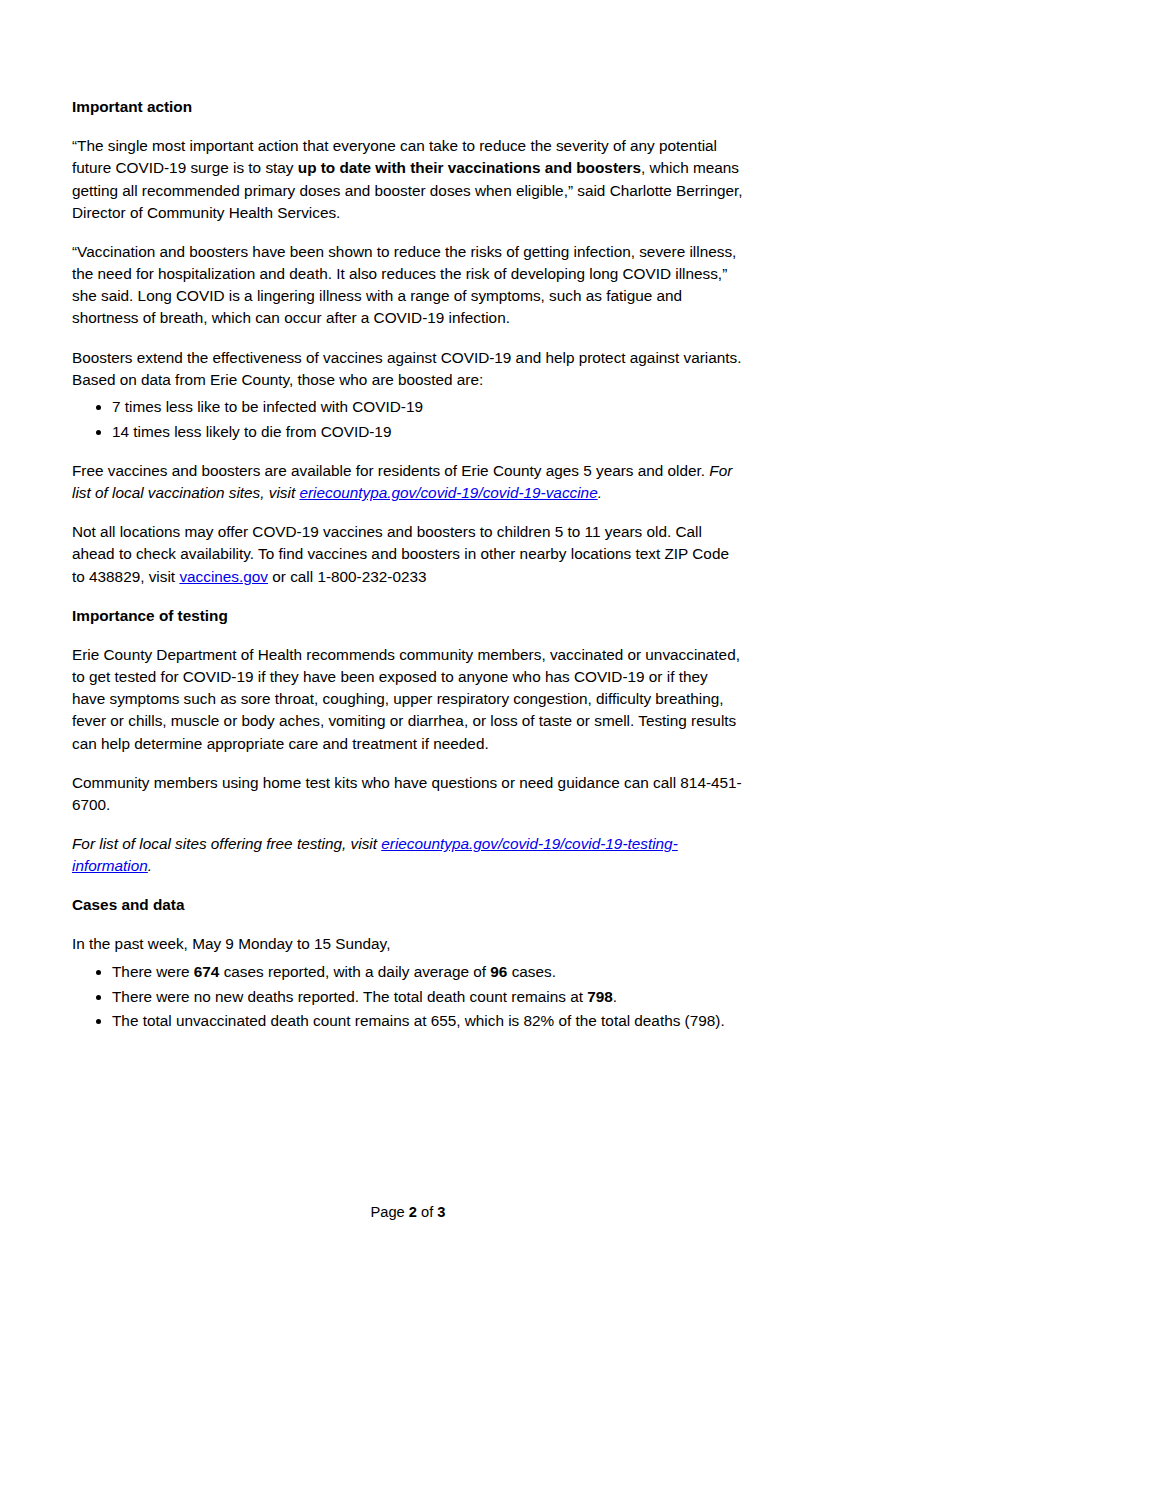Important action
“The single most important action that everyone can take to reduce the severity of any potential future COVID-19 surge is to stay up to date with their vaccinations and boosters, which means getting all recommended primary doses and booster doses when eligible,” said Charlotte Berringer, Director of Community Health Services.
“Vaccination and boosters have been shown to reduce the risks of getting infection, severe illness, the need for hospitalization and death. It also reduces the risk of developing long COVID illness,” she said. Long COVID is a lingering illness with a range of symptoms, such as fatigue and shortness of breath, which can occur after a COVID-19 infection.
Boosters extend the effectiveness of vaccines against COVID-19 and help protect against variants. Based on data from Erie County, those who are boosted are:
7 times less like to be infected with COVID-19
14 times less likely to die from COVID-19
Free vaccines and boosters are available for residents of Erie County ages 5 years and older. For list of local vaccination sites, visit eriecountypa.gov/covid-19/covid-19-vaccine.
Not all locations may offer COVD-19 vaccines and boosters to children 5 to 11 years old. Call ahead to check availability. To find vaccines and boosters in other nearby locations text ZIP Code to 438829, visit vaccines.gov or call 1-800-232-0233
Importance of testing
Erie County Department of Health recommends community members, vaccinated or unvaccinated, to get tested for COVID-19 if they have been exposed to anyone who has COVID-19 or if they have symptoms such as sore throat, coughing, upper respiratory congestion, difficulty breathing, fever or chills, muscle or body aches, vomiting or diarrhea, or loss of taste or smell. Testing results can help determine appropriate care and treatment if needed.
Community members using home test kits who have questions or need guidance can call 814-451-6700.
For list of local sites offering free testing, visit eriecountypa.gov/covid-19/covid-19-testing-information.
Cases and data
In the past week, May 9 Monday to 15 Sunday,
There were 674 cases reported, with a daily average of 96 cases.
There were no new deaths reported. The total death count remains at 798.
The total unvaccinated death count remains at 655, which is 82% of the total deaths (798).
Page 2 of 3